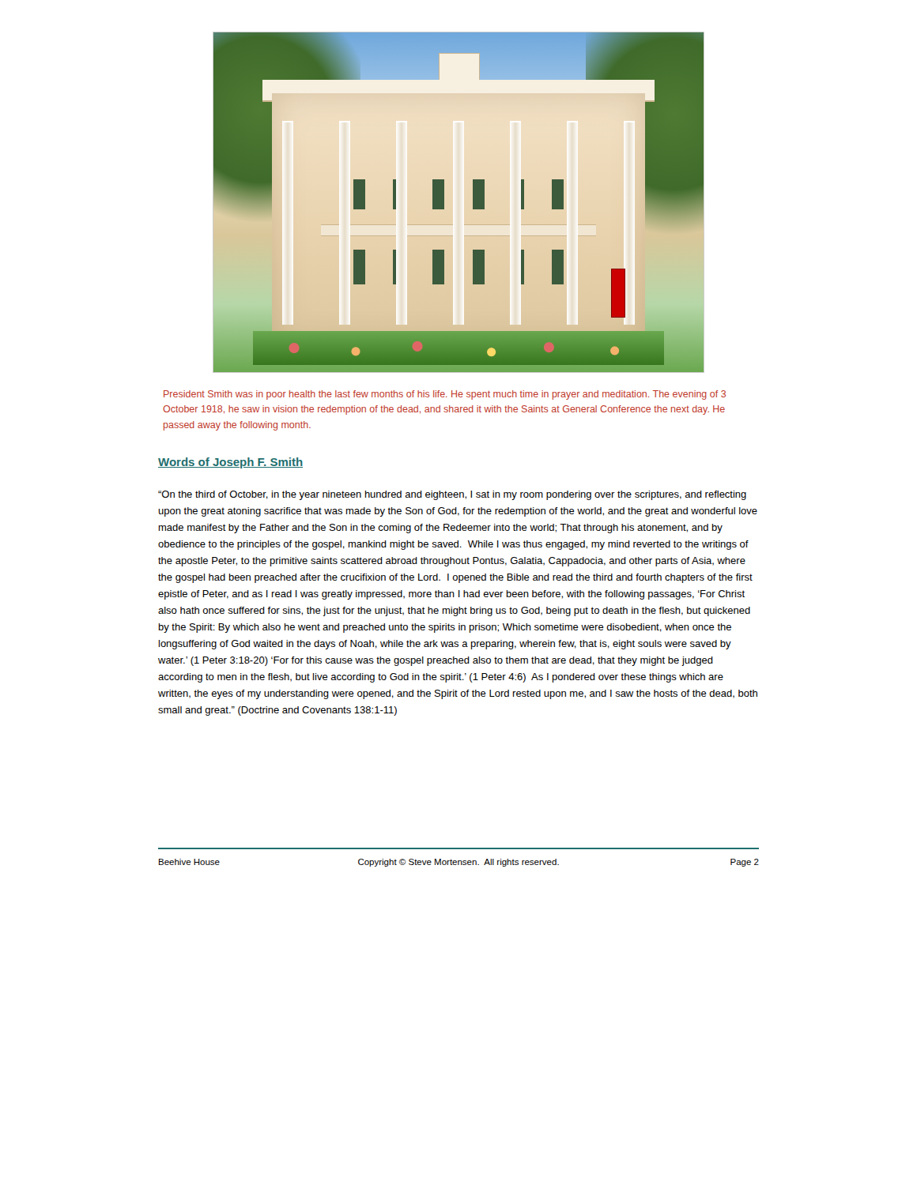President Smith was in poor health the last few months of his life. He spent much time in prayer and meditation. The evening of 3 October 1918, he saw in vision the redemption of the dead, and shared it with the Saints at General Conference the next day. He passed away the following month.
Words of Joseph F. Smith
“On the third of October, in the year nineteen hundred and eighteen, I sat in my room pondering over the scriptures, and reflecting upon the great atoning sacrifice that was made by the Son of God, for the redemption of the world, and the great and wonderful love made manifest by the Father and the Son in the coming of the Redeemer into the world; That through his atonement, and by obedience to the principles of the gospel, mankind might be saved. While I was thus engaged, my mind reverted to the writings of the apostle Peter, to the primitive saints scattered abroad throughout Pontus, Galatia, Cappadocia, and other parts of Asia, where the gospel had been preached after the crucifixion of the Lord. I opened the Bible and read the third and fourth chapters of the first epistle of Peter, and as I read I was greatly impressed, more than I had ever been before, with the following passages, ‘For Christ also hath once suffered for sins, the just for the unjust, that he might bring us to God, being put to death in the flesh, but quickened by the Spirit: By which also he went and preached unto the spirits in prison; Which sometime were disobedient, when once the longsuffering of God waited in the days of Noah, while the ark was a preparing, wherein few, that is, eight souls were saved by water.’ (1 Peter 3:18-20) ‘For for this cause was the gospel preached also to them that are dead, that they might be judged according to men in the flesh, but live according to God in the spirit.’ (1 Peter 4:6) As I pondered over these things which are written, the eyes of my understanding were opened, and the Spirit of the Lord rested upon me, and I saw the hosts of the dead, both small and great.” (Doctrine and Covenants 138:1-11)
Beehive House
Copyright © Steve Mortensen. All rights reserved.
Page 2